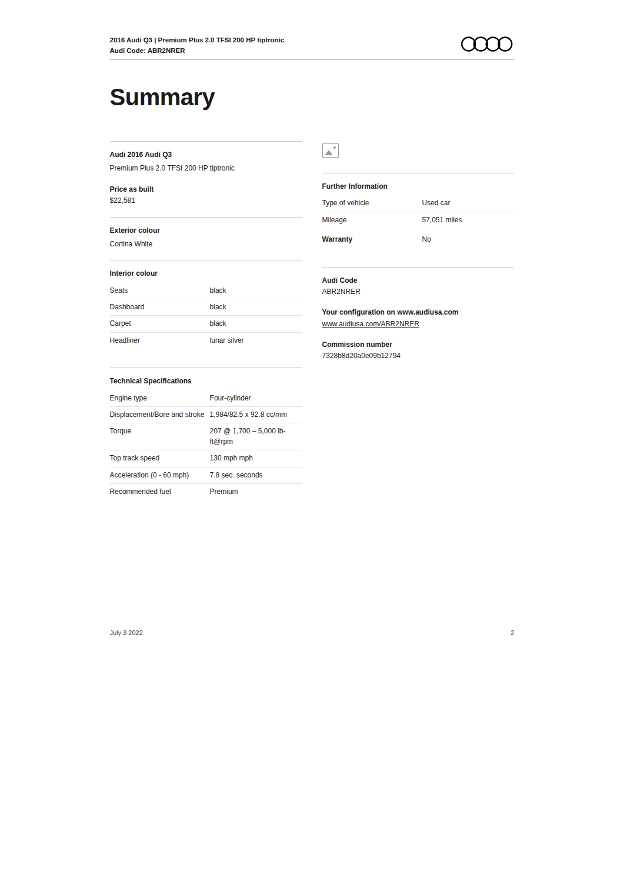2016 Audi Q3 | Premium Plus 2.0 TFSI 200 HP tiptronic
Audi Code: ABR2NRER
Summary
Audi 2016 Audi Q3
Premium Plus 2.0 TFSI 200 HP tiptronic
Price as built
$22,581
Exterior colour
Cortina White
Interior colour
| Seats | black |
| Dashboard | black |
| Carpet | black |
| Headliner | lunar silver |
Technical Specifications
| Engine type | Four-cylinder |
| Displacement/Bore and stroke | 1,984/82.5 x 92.8 cc/mm |
| Torque | 207 @ 1,700 – 5,000 lb-ft@rpm |
| Top track speed | 130 mph mph |
| Acceleration (0 - 60 mph) | 7.8 sec. seconds |
| Recommended fuel | Premium |
Further Information
| Type of vehicle | Used car |
| Mileage | 57,051 miles |
| Warranty | No |
Audi Code
ABR2NRER
Your configuration on www.audiusa.com
www.audiusa.com/ABR2NRER
Commission number
7328b8d20a0e09b12794
July 3 2022 2